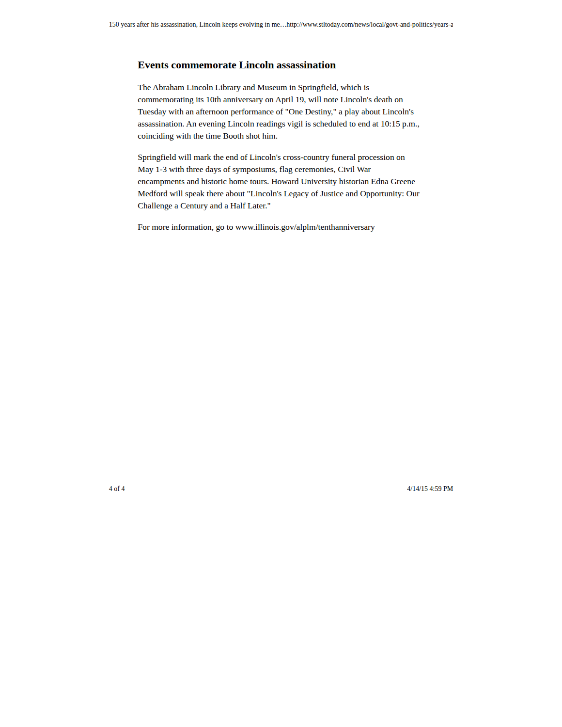150 years after his assassination, Lincoln keeps evolving in me…
http://www.stltoday.com/news/local/govt-and-politics/years-afte…
Events commemorate Lincoln assassination
The Abraham Lincoln Library and Museum in Springfield, which is commemorating its 10th anniversary on April 19, will note Lincoln's death on Tuesday with an afternoon performance of "One Destiny," a play about Lincoln's assassination. An evening Lincoln readings vigil is scheduled to end at 10:15 p.m., coinciding with the time Booth shot him.
Springfield will mark the end of Lincoln's cross-country funeral procession on May 1-3 with three days of symposiums, flag ceremonies, Civil War encampments and historic home tours. Howard University historian Edna Greene Medford will speak there about "Lincoln's Legacy of Justice and Opportunity: Our Challenge a Century and a Half Later."
For more information, go to www.illinois.gov/alplm/tenthanniversary
4 of 4
4/14/15 4:59 PM